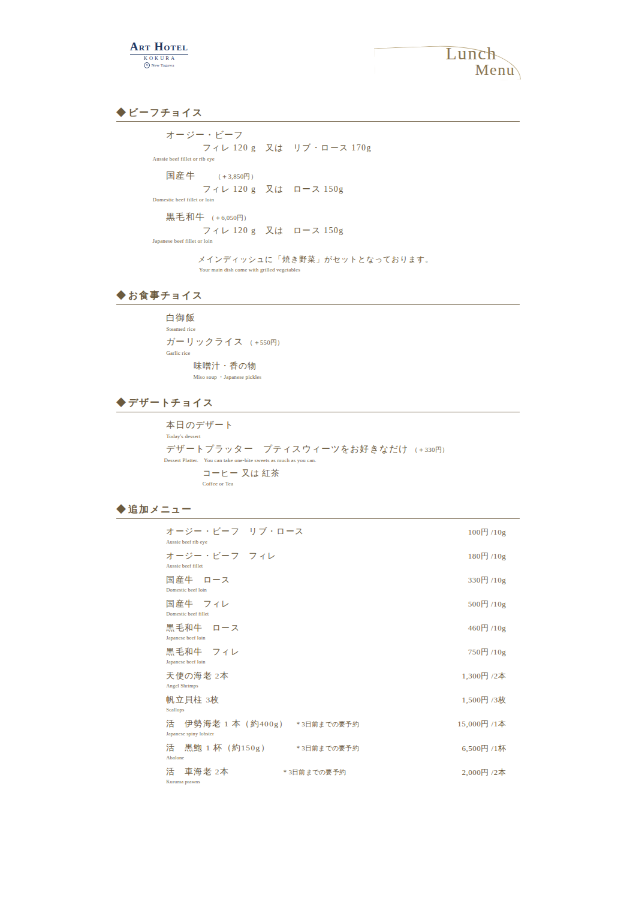Art Hotel
KOKURA
NNew Tagawa
Lunch
Menu
◆ビーフチョイス
オージー・ビーフ
フィレ 120 g　又は　リブ・ロース 170g
Aussie beef fillet or rib eye
国産牛　　（＋3,850円）
フィレ 120 g　又は　ロース 150g
Domestic beef fillet or loin
黒毛和牛 （＋6,050円）
フィレ 120 g　又は　ロース 150g
Japanese beef fillet or loin
メインディッシュに「焼き野菜」がセットとなっております。
Your main dish come with grilled vegetables
◆お食事チョイス
白御飯
Steamed rice
ガーリックライス （＋550円）
Garlic rice
味噌汁・香の物
Miso soup ・Japanese pickles
◆デザートチョイス
本日のデザート
Today's dessert
デザートプラッター　プティスウィーツをお好きなだけ （＋330円）
Dessert Platter.　You can take one-bite sweets as much as you can.
コーヒー 又は 紅茶
Coffee or Tea
◆追加メニュー
| オージー・ビーフ リブ・ロース Aussie beef rib eye | 100円 /10g |
| オージー・ビーフ フィレ Aussie beef fillet | 180円 /10g |
| 国産牛 ロース Domestic beef loin | 330円 /10g |
| 国産牛 フィレ Domestic beef fillet | 500円 /10g |
| 黒毛和牛 ロース Japanese beef loin | 460円 /10g |
| 黒毛和牛 フィレ Japanese beef loin | 750円 /10g |
| 天使の海老 2本 Angel Shrimps | 1,300円 /2本 |
| 帆立貝柱 3枚 Scallops | 1,500円 /3枚 |
| 活 伊勢海老 1 本（約400g） ＊3日前までの要予約 Japanese spiny lobster | 15,000円 /1本 |
| 活 黒鮑 1 杯（約150g） ＊3日前までの要予約 Abalone | 6,500円 /1杯 |
| 活 車海老 2本 ＊3日前までの要予約 Kuruma prawns | 2,000円 /2本 |